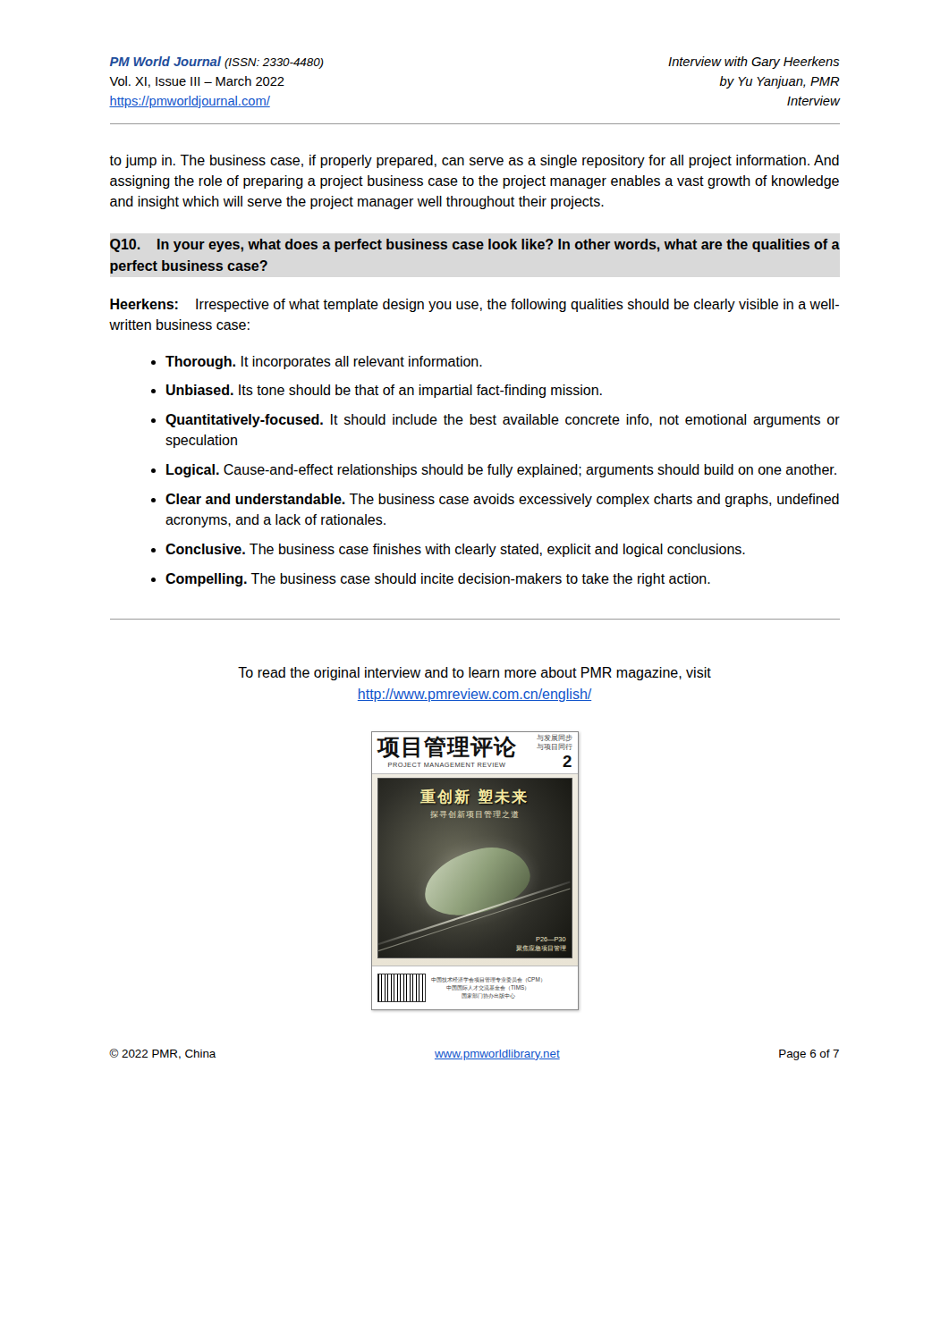PM World Journal (ISSN: 2330-4480)
Vol. XI, Issue III – March 2022
https://pmworldjournal.com/
Interview with Gary Heerkens
by Yu Yanjuan, PMR
Interview
to jump in. The business case, if properly prepared, can serve as a single repository for all project information. And assigning the role of preparing a project business case to the project manager enables a vast growth of knowledge and insight which will serve the project manager well throughout their projects.
Q10. In your eyes, what does a perfect business case look like? In other words, what are the qualities of a perfect business case?
Heerkens: Irrespective of what template design you use, the following qualities should be clearly visible in a well-written business case:
Thorough. It incorporates all relevant information.
Unbiased. Its tone should be that of an impartial fact-finding mission.
Quantitatively-focused. It should include the best available concrete info, not emotional arguments or speculation
Logical. Cause-and-effect relationships should be fully explained; arguments should build on one another.
Clear and understandable. The business case avoids excessively complex charts and graphs, undefined acronyms, and a lack of rationales.
Conclusive. The business case finishes with clearly stated, explicit and logical conclusions.
Compelling. The business case should incite decision-makers to take the right action.
To read the original interview and to learn more about PMR magazine, visit
http://www.pmreview.com.cn/english/
项目管理评论
PROJECT MANAGEMENT REVIEW
与发展同步
与项目同行 2
重创新 塑未来
探寻创新项目管理之道
P26—P30
聚焦应急项目管理
中国技术经济学会项目管理专业委员会（CPM）
中国国际人才交流基金会（TIMS）
国家部门协办出版中心
© 2022 PMR, China
www.pmworldlibrary.net
Page 6 of 7